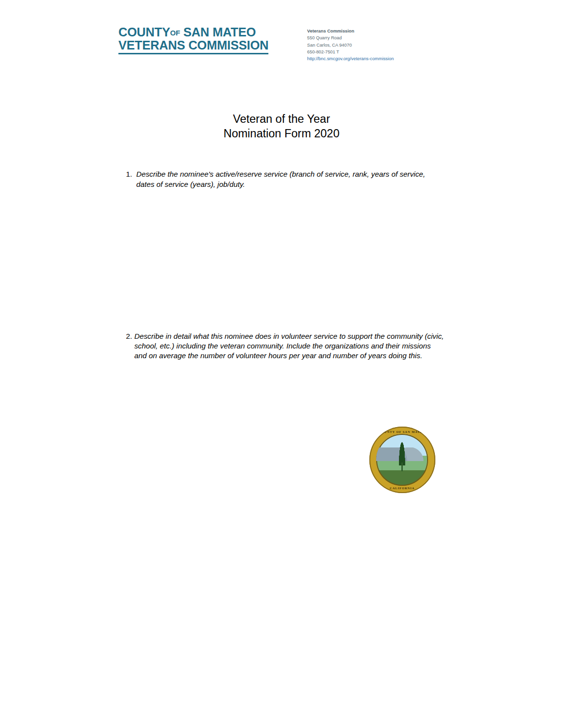COUNTYOF SAN MATEO
VETERANS COMMISSION
Veterans Commission
550 Quarry Road
San Carlos, CA 94070
650-802-7501 T
http://bnc.smcgov.org/veterans-commission
Veteran of the Year
Nomination Form 2020
Describe the nominee's active/reserve service (branch of service, rank, years of service, dates of service (years), job/duty.
Describe in detail what this nominee does in volunteer service to support the community (civic, school, etc.) including the veteran community. Include the organizations and their missions and on average the number of volunteer hours per year and number of years doing this.
COUNTY OF SAN MATEO
CALIFORNIA